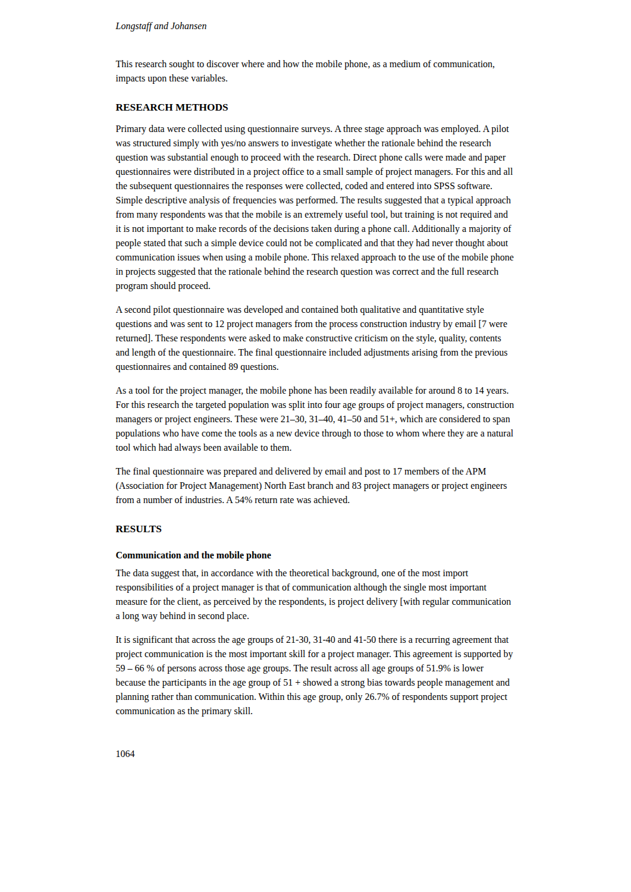Longstaff and Johansen
This research sought to discover where and how the mobile phone, as a medium of communication, impacts upon these variables.
Research Methods
Primary data were collected using questionnaire surveys. A three stage approach was employed. A pilot was structured simply with yes/no answers to investigate whether the rationale behind the research question was substantial enough to proceed with the research. Direct phone calls were made and paper questionnaires were distributed in a project office to a small sample of project managers. For this and all the subsequent questionnaires the responses were collected, coded and entered into SPSS software. Simple descriptive analysis of frequencies was performed. The results suggested that a typical approach from many respondents was that the mobile is an extremely useful tool, but training is not required and it is not important to make records of the decisions taken during a phone call. Additionally a majority of people stated that such a simple device could not be complicated and that they had never thought about communication issues when using a mobile phone. This relaxed approach to the use of the mobile phone in projects suggested that the rationale behind the research question was correct and the full research program should proceed.
A second pilot questionnaire was developed and contained both qualitative and quantitative style questions and was sent to 12 project managers from the process construction industry by email [7 were returned]. These respondents were asked to make constructive criticism on the style, quality, contents and length of the questionnaire. The final questionnaire included adjustments arising from the previous questionnaires and contained 89 questions.
As a tool for the project manager, the mobile phone has been readily available for around 8 to 14 years. For this research the targeted population was split into four age groups of project managers, construction managers or project engineers. These were 21–30, 31–40, 41–50 and 51+, which are considered to span populations who have come the tools as a new device through to those to whom where they are a natural tool which had always been available to them.
The final questionnaire was prepared and delivered by email and post to 17 members of the APM (Association for Project Management) North East branch and 83 project managers or project engineers from a number of industries. A 54% return rate was achieved.
Results
Communication and the mobile phone
The data suggest that, in accordance with the theoretical background, one of the most import responsibilities of a project manager is that of communication although the single most important measure for the client, as perceived by the respondents, is project delivery [with regular communication a long way behind in second place.
It is significant that across the age groups of 21-30, 31-40 and 41-50 there is a recurring agreement that project communication is the most important skill for a project manager. This agreement is supported by 59 – 66 % of persons across those age groups. The result across all age groups of 51.9% is lower because the participants in the age group of 51 + showed a strong bias towards people management and planning rather than communication. Within this age group, only 26.7% of respondents support project communication as the primary skill.
1064